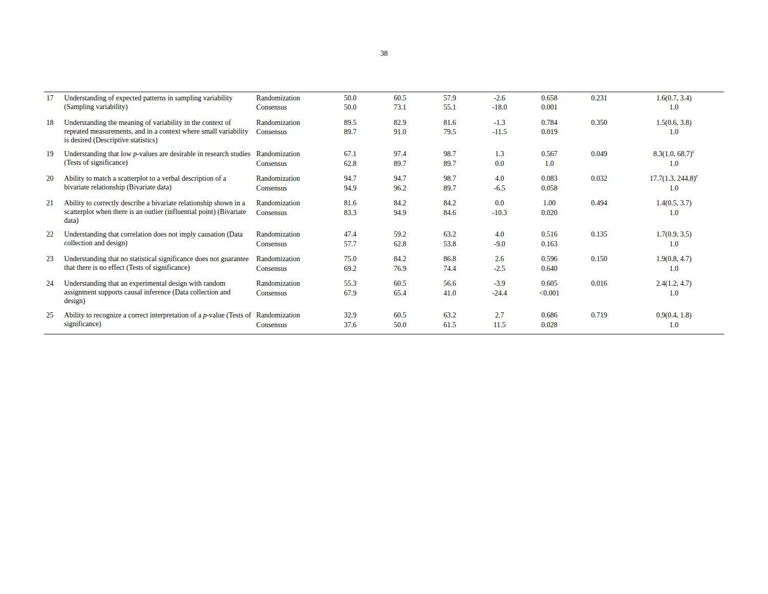38
| 17 | Understanding of expected patterns in sampling variability (Sampling variability) | Randomization Consensus | 50.0 50.0 | 60.5 73.1 | 57.9 55.1 | -2.6 -18.0 | 0.658 0.001 | 0.231 | 1.6(0.7, 3.4) 1.0 |
| 18 | Understanding the meaning of variability in the context of repeated measurements, and in a context where small variability is desired (Descriptive statistics) | Randomization Consensus | 89.5 89.7 | 82.9 91.0 | 81.6 79.5 | -1.3 -11.5 | 0.784 0.019 | 0.350 | 1.5(0.6, 3.8) 1.0 |
| 19 | Understanding that low p -values are desirable in research studies (Tests of significance) | Randomization Consensus | 67.1 62.8 | 97.4 89.7 | 98.7 89.7 | 1.3 0.0 | 0.567 1.0 | 0.049 | 8.3(1.0, 68.7) c 1.0 |
| 20 | Ability to match a scatterplot to a verbal description of a bivariate relationship (Bivariate data) | Randomization Consensus | 94.7 94.9 | 94.7 96.2 | 98.7 89.7 | 4.0 -6.5 | 0.083 0.058 | 0.032 | 17.7(1.3, 244.8) c 1.0 |
| 21 | Ability to correctly describe a bivariate relationship shown in a scatterplot when there is an outlier (influential point) (Bivariate data) | Randomization Consensus | 81.6 83.3 | 84.2 94.9 | 84.2 84.6 | 0.0 -10.3 | 1.00 0.020 | 0.494 | 1.4(0.5, 3.7) 1.0 |
| 22 | Understanding that correlation does not imply causation (Data collection and design) | Randomization Consensus | 47.4 57.7 | 59.2 62.8 | 63.2 53.8 | 4.0 -9.0 | 0.516 0.163 | 0.135 | 1.7(0.9, 3.5) 1.0 |
| 23 | Understanding that no statistical significance does not guarantee that there is no effect (Tests of significance) | Randomization Consensus | 75.0 69.2 | 84.2 76.9 | 86.8 74.4 | 2.6 -2.5 | 0.596 0.640 | 0.150 | 1.9(0.8, 4.7) 1.0 |
| 24 | Understanding that an experimental design with random assignment supports causal inference (Data collection and design) | Randomization Consensus | 55.3 67.9 | 60.5 65.4 | 56.6 41.0 | -3.9 -24.4 | 0.605 <0.001 | 0.016 | 2.4(1.2, 4.7) 1.0 |
| 25 | Ability to recognize a correct interpretation of a p -value (Tests of significance) | Randomization Consensus | 32.9 37.6 | 60.5 50.0 | 63.2 61.5 | 2.7 11.5 | 0.686 0.028 | 0.719 | 0.9(0.4, 1.8) 1.0 |